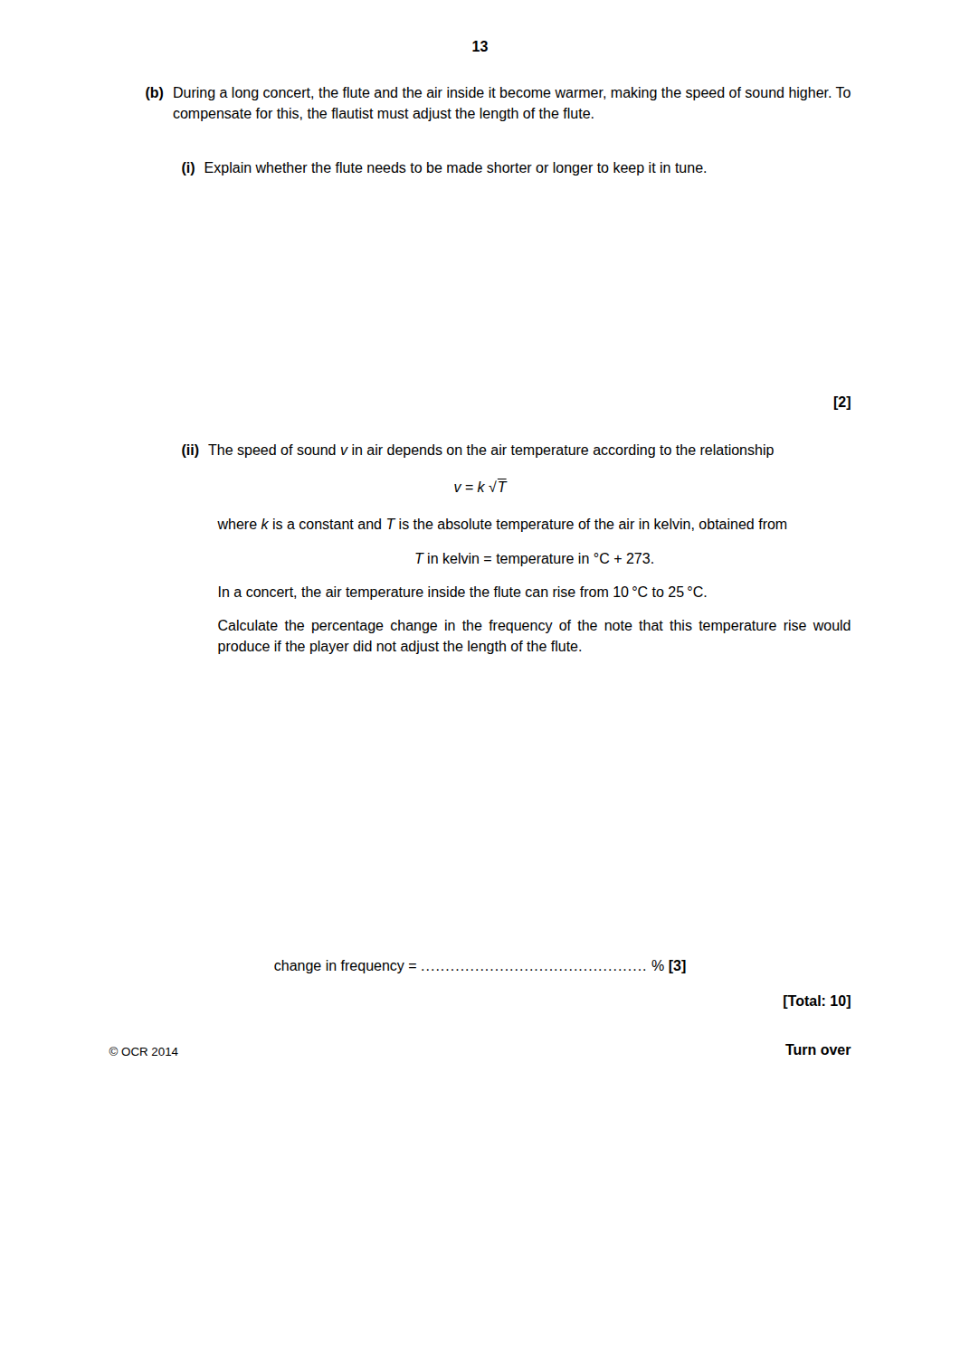13
(b)
During a long concert, the flute and the air inside it become warmer, making the speed of sound higher. To compensate for this, the flautist must adjust the length of the flute.
(i)
Explain whether the flute needs to be made shorter or longer to keep it in tune.
[2]
(ii)
The speed of sound v in air depends on the air temperature according to the relationship
v = k √T
where k is a constant and T is the absolute temperature of the air in kelvin, obtained from
T in kelvin = temperature in °C + 273.
In a concert, the air temperature inside the flute can rise from 10 °C to 25 °C.
Calculate the percentage change in the frequency of the note that this temperature rise would produce if the player did not adjust the length of the flute.
change in frequency = .............................................. % [3]
[Total: 10]
© OCR 2014
Turn over